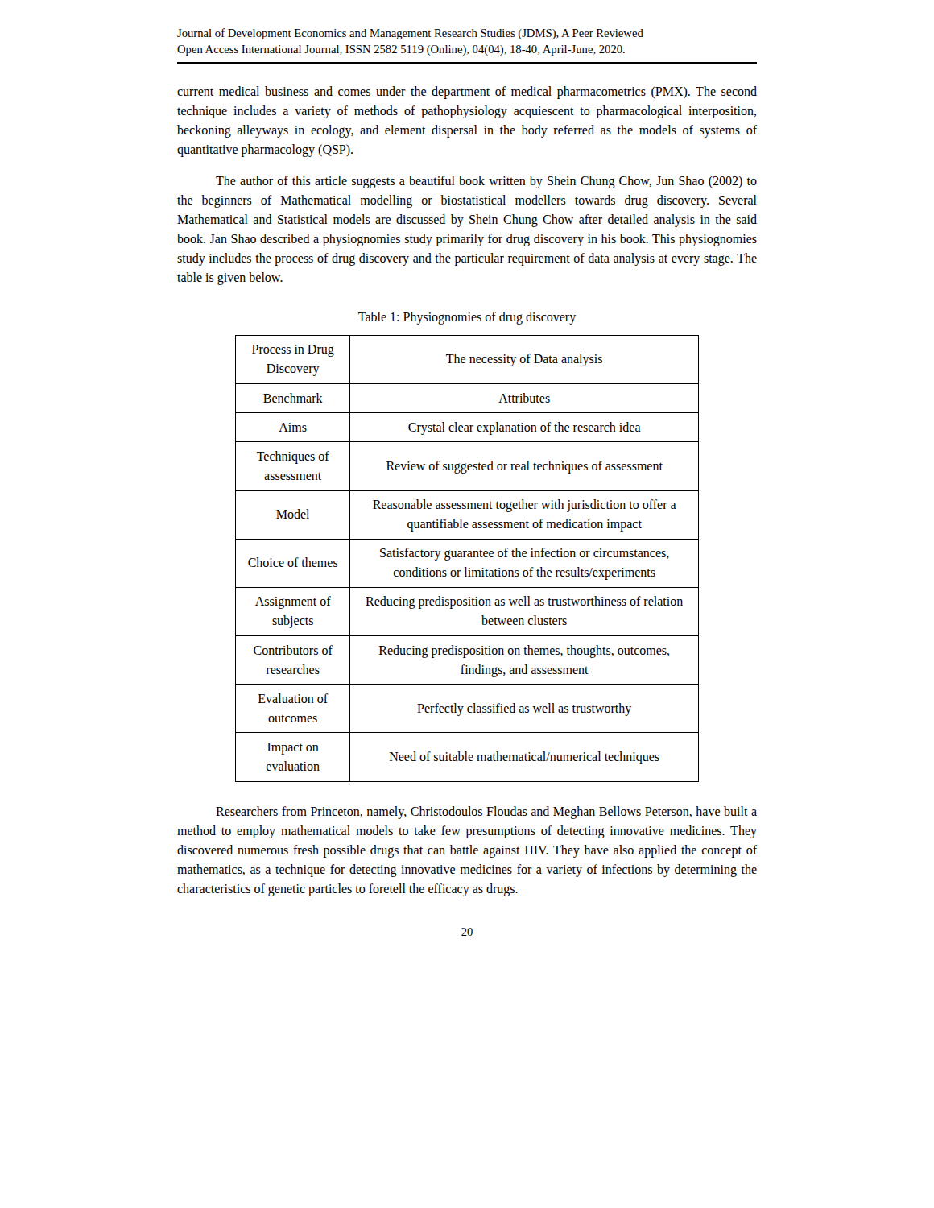Journal of Development Economics and Management Research Studies (JDMS), A Peer Reviewed
Open Access International Journal, ISSN 2582 5119 (Online), 04(04), 18-40, April-June, 2020.
current medical business and comes under the department of medical pharmacometrics (PMX). The second technique includes a variety of methods of pathophysiology acquiescent to pharmacological interposition, beckoning alleyways in ecology, and element dispersal in the body referred as the models of systems of quantitative pharmacology (QSP).
The author of this article suggests a beautiful book written by Shein Chung Chow, Jun Shao (2002) to the beginners of Mathematical modelling or biostatistical modellers towards drug discovery. Several Mathematical and Statistical models are discussed by Shein Chung Chow after detailed analysis in the said book. Jan Shao described a physiognomies study primarily for drug discovery in his book. This physiognomies study includes the process of drug discovery and the particular requirement of data analysis at every stage. The table is given below.
Table 1: Physiognomies of drug discovery
| Process in Drug Discovery | The necessity of Data analysis |
| Benchmark | Attributes |
| Aims | Crystal clear explanation of the research idea |
| Techniques of assessment | Review of suggested or real techniques of assessment |
| Model | Reasonable assessment together with jurisdiction to offer a quantifiable assessment of medication impact |
| Choice of themes | Satisfactory guarantee of the infection or circumstances, conditions or limitations of the results/experiments |
| Assignment of subjects | Reducing predisposition as well as trustworthiness of relation between clusters |
| Contributors of researches | Reducing predisposition on themes, thoughts, outcomes, findings, and assessment |
| Evaluation of outcomes | Perfectly classified as well as trustworthy |
| Impact on evaluation | Need of suitable mathematical/numerical techniques |
Researchers from Princeton, namely, Christodoulos Floudas and Meghan Bellows Peterson, have built a method to employ mathematical models to take few presumptions of detecting innovative medicines. They discovered numerous fresh possible drugs that can battle against HIV. They have also applied the concept of mathematics, as a technique for detecting innovative medicines for a variety of infections by determining the characteristics of genetic particles to foretell the efficacy as drugs.
20